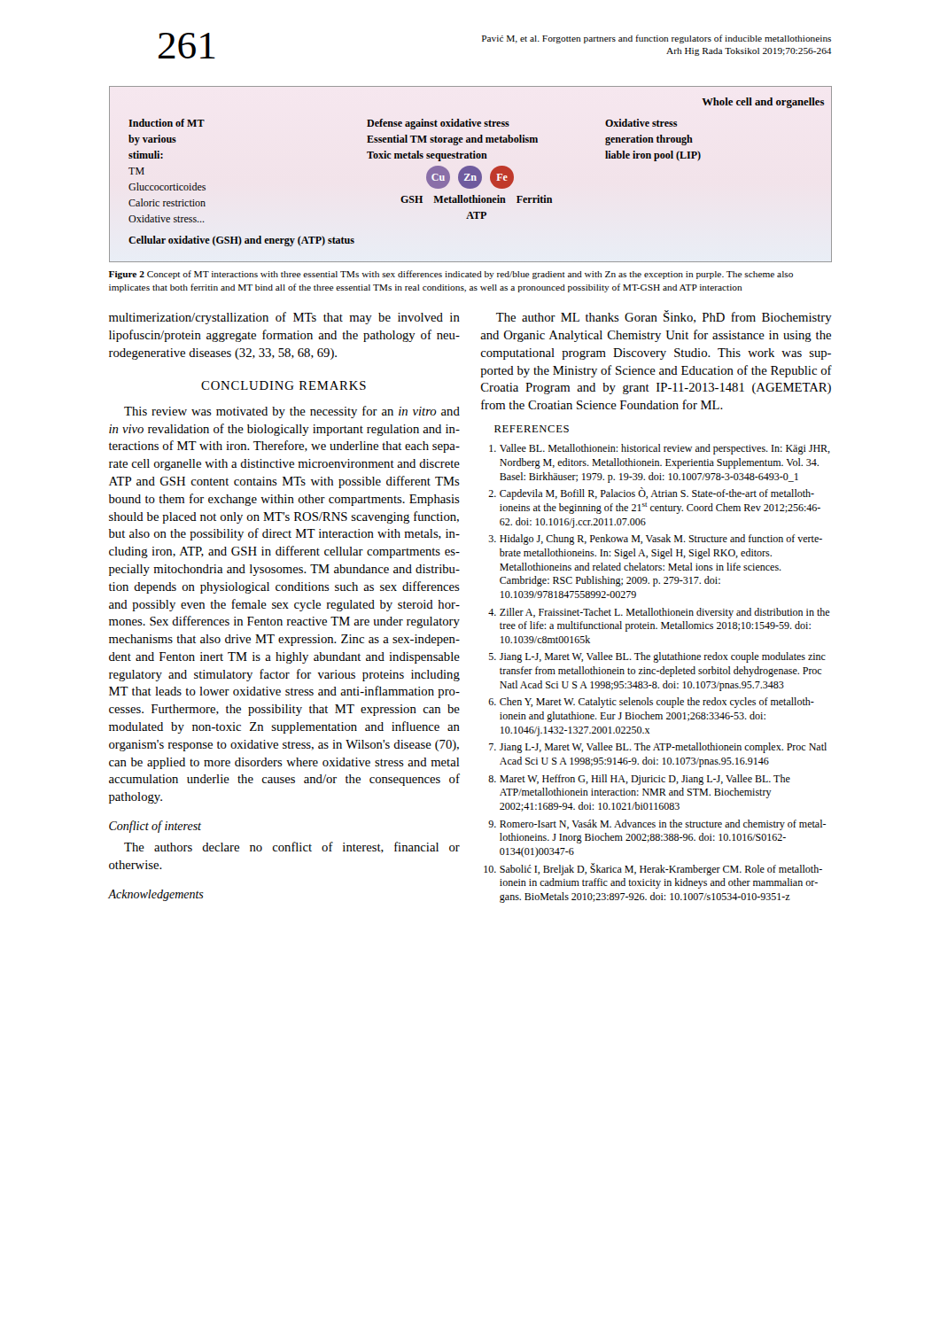261
Pavić M, et al. Forgotten partners and function regulators of inducible metallothioneins
Arh Hig Rada Toksikol 2019;70:256-264
Whole cell and organelles
Induction of MT
by various
stimuli:
TM
Gluccocorticoides
Caloric restriction
Oxidative stress...
Defense against oxidative stress
Essential TM storage and metabolism
Toxic metals sequestration
Cu Zn Fe
GSH Metallothionein Ferritin
ATP
Oxidative stress
generation through
liable iron pool (LIP)
Cellular oxidative (GSH) and energy (ATP) status
Figure 2 Concept of MT interactions with three essential TMs with sex differences indicated by red/blue gradient and with Zn as the exception in purple. The scheme also implicates that both ferritin and MT bind all of the three essential TMs in real conditions, as well as a pronounced possibility of MT-GSH and ATP interaction
multimerization/crystallization of MTs that may be involved in lipofuscin/protein aggregate formation and the pathology of neurodegenerative diseases (32, 33, 58, 68, 69).
Concluding remarks
This review was motivated by the necessity for an in vitro and in vivo revalidation of the biologically important regulation and interactions of MT with iron. Therefore, we underline that each separate cell organelle with a distinctive microenvironment and discrete ATP and GSH content contains MTs with possible different TMs bound to them for exchange within other compartments. Emphasis should be placed not only on MT's ROS/RNS scavenging function, but also on the possibility of direct MT interaction with metals, including iron, ATP, and GSH in different cellular compartments especially mitochondria and lysosomes. TM abundance and distribution depends on physiological conditions such as sex differences and possibly even the female sex cycle regulated by steroid hormones. Sex differences in Fenton reactive TM are under regulatory mechanisms that also drive MT expression. Zinc as a sex-independent and Fenton inert TM is a highly abundant and indispensable regulatory and stimulatory factor for various proteins including MT that leads to lower oxidative stress and anti-inflammation processes. Furthermore, the possibility that MT expression can be modulated by non-toxic Zn supplementation and influence an organism's response to oxidative stress, as in Wilson's disease (70), can be applied to more disorders where oxidative stress and metal accumulation underlie the causes and/or the consequences of pathology.
Conflict of interest
The authors declare no conflict of interest, financial or otherwise.
Acknowledgements
The author ML thanks Goran Šinko, PhD from Biochemistry and Organic Analytical Chemistry Unit for assistance in using the computational program Discovery Studio. This work was supported by the Ministry of Science and Education of the Republic of Croatia Program and by grant IP-11-2013-1481 (AGEMETAR) from the Croatian Science Foundation for ML.
References
Vallee BL. Metallothionein: historical review and perspectives. In: Kägi JHR, Nordberg M, editors. Metallothionein. Experientia Supplementum. Vol. 34. Basel: Birkhäuser; 1979. p. 19-39. doi: 10.1007/978-3-0348-6493-0_1
Capdevila M, Bofill R, Palacios Ò, Atrian S. State-of-the-art of metallothioneins at the beginning of the 21st century. Coord Chem Rev 2012;256:46-62. doi: 10.1016/j.ccr.2011.07.006
Hidalgo J, Chung R, Penkowa M, Vasak M. Structure and function of vertebrate metallothioneins. In: Sigel A, Sigel H, Sigel RKO, editors. Metallothioneins and related chelators: Metal ions in life sciences. Cambridge: RSC Publishing; 2009. p. 279-317. doi: 10.1039/9781847558992-00279
Ziller A, Fraissinet-Tachet L. Metallothionein diversity and distribution in the tree of life: a multifunctional protein. Metallomics 2018;10:1549-59. doi: 10.1039/c8mt00165k
Jiang L-J, Maret W, Vallee BL. The glutathione redox couple modulates zinc transfer from metallothionein to zinc-depleted sorbitol dehydrogenase. Proc Natl Acad Sci U S A 1998;95:3483-8. doi: 10.1073/pnas.95.7.3483
Chen Y, Maret W. Catalytic selenols couple the redox cycles of metallothionein and glutathione. Eur J Biochem 2001;268:3346-53. doi: 10.1046/j.1432-1327.2001.02250.x
Jiang L-J, Maret W, Vallee BL. The ATP-metallothionein complex. Proc Natl Acad Sci U S A 1998;95:9146-9. doi: 10.1073/pnas.95.16.9146
Maret W, Heffron G, Hill HA, Djuricic D, Jiang L-J, Vallee BL. The ATP/metallothionein interaction: NMR and STM. Biochemistry 2002;41:1689-94. doi: 10.1021/bi0116083
Romero-Isart N, Vasák M. Advances in the structure and chemistry of metallothioneins. J Inorg Biochem 2002;88:388-96. doi: 10.1016/S0162-0134(01)00347-6
Sabolić I, Breljak D, Škarica M, Herak-Kramberger CM. Role of metallothionein in cadmium traffic and toxicity in kidneys and other mammalian organs. BioMetals 2010;23:897-926. doi: 10.1007/s10534-010-9351-z